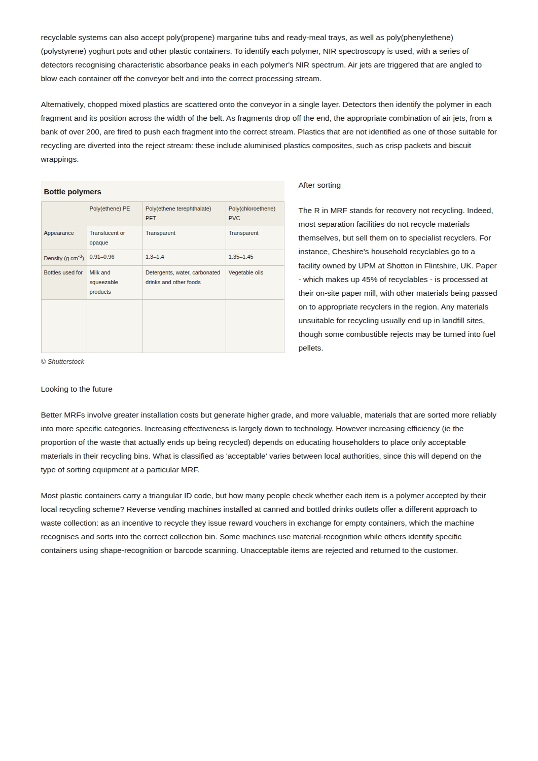recyclable systems can also accept poly(propene) margarine tubs and ready-meal trays, as well as poly(phenylethene) (polystyrene) yoghurt pots and other plastic containers. To identify each polymer, NIR spectroscopy is used, with a series of detectors recognising characteristic absorbance peaks in each polymer's NIR spectrum. Air jets are triggered that are angled to blow each container off the conveyor belt and into the correct processing stream.
Alternatively, chopped mixed plastics are scattered onto the conveyor in a single layer. Detectors then identify the polymer in each fragment and its position across the width of the belt. As fragments drop off the end, the appropriate combination of air jets, from a bank of over 200, are fired to push each fragment into the correct stream. Plastics that are not identified as one of those suitable for recycling are diverted into the reject stream: these include aluminised plastics composites, such as crisp packets and biscuit wrappings.
Bottle polymers
| | Poly(ethene) PE | Poly(ethene terephthalate) PET | Poly(chloroethene) PVC |
| --- | --- | --- | --- |
| Appearance | Translucent or opaque | Transparent | Transparent |
| Density (g cm -3 ) | 0.91–0.96 | 1.3–1.4 | 1.35–1.45 |
| Bottles used for | Milk and squeezable products | Detergents, water, carbonated drinks and other foods | Vegetable oils |
© Shutterstock
After sorting
The R in MRF stands for recovery not recycling. Indeed, most separation facilities do not recycle materials themselves, but sell them on to specialist recyclers. For instance, Cheshire's household recyclables go to a facility owned by UPM at Shotton in Flintshire, UK. Paper - which makes up 45% of recyclables - is processed at their on-site paper mill, with other materials being passed on to appropriate recyclers in the region. Any materials unsuitable for recycling usually end up in landfill sites, though some combustible rejects may be turned into fuel pellets.
Looking to the future
Better MRFs involve greater installation costs but generate higher grade, and more valuable, materials that are sorted more reliably into more specific categories. Increasing effectiveness is largely down to technology. However increasing efficiency (ie the proportion of the waste that actually ends up being recycled) depends on educating householders to place only acceptable materials in their recycling bins. What is classified as 'acceptable' varies between local authorities, since this will depend on the type of sorting equipment at a particular MRF.
Most plastic containers carry a triangular ID code, but how many people check whether each item is a polymer accepted by their local recycling scheme? Reverse vending machines installed at canned and bottled drinks outlets offer a different approach to waste collection: as an incentive to recycle they issue reward vouchers in exchange for empty containers, which the machine recognises and sorts into the correct collection bin. Some machines use material-recognition while others identify specific containers using shape-recognition or barcode scanning. Unacceptable items are rejected and returned to the customer.